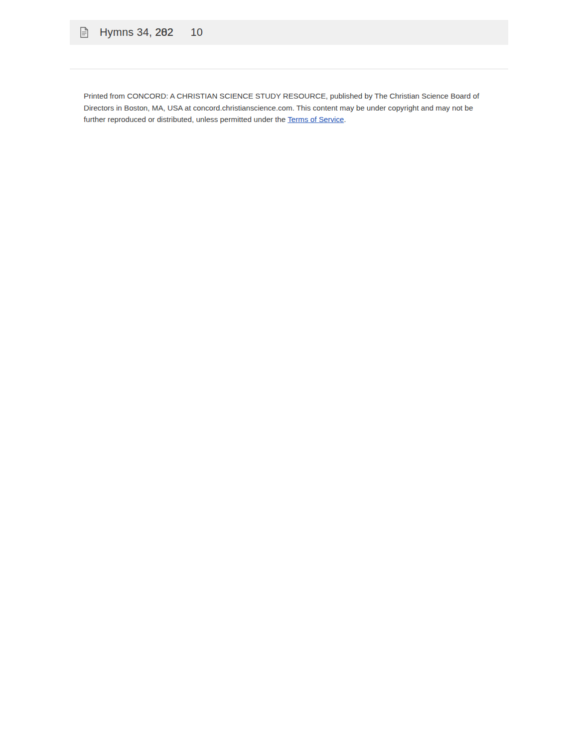Hymns 34, 20228210
Printed from CONCORD: A CHRISTIAN SCIENCE STUDY RESOURCE, published by The Christian Science Board of Directors in Boston, MA, USA at concord.christianscience.com. This content may be under copyright and may not be further reproduced or distributed, unless permitted under the Terms of Service.